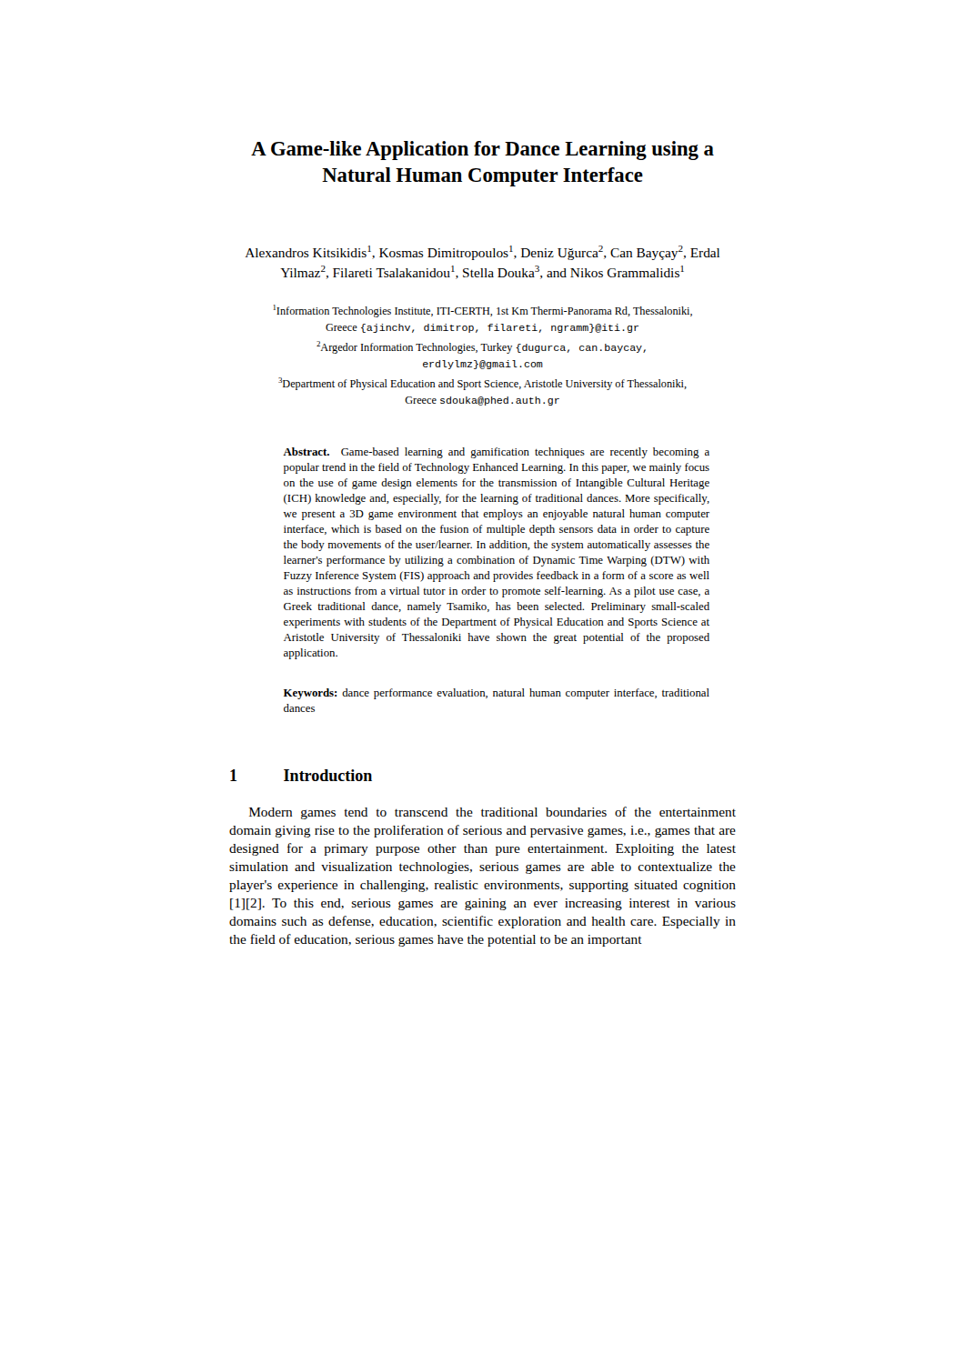A Game-like Application for Dance Learning using a
Natural Human Computer Interface
Alexandros Kitsikidis1, Kosmas Dimitropoulos1, Deniz Uğurca2, Can Bayçay2, Erdal
Yilmaz2, Filareti Tsalakanidou1, Stella Douka3, and Nikos Grammalidis1
1Information Technologies Institute, ITI-CERTH, 1st Km Thermi-Panorama Rd, Thessaloniki,
Greece {ajinchv, dimitrop, filareti, ngramm}@iti.gr
2Argedor Information Technologies, Turkey {dugurca, can.baycay,
erdlylmz}@gmail.com
3Department of Physical Education and Sport Science, Aristotle University of Thessaloniki,
Greece sdouka@phed.auth.gr
Abstract. Game-based learning and gamification techniques are recently becoming a popular trend in the field of Technology Enhanced Learning. In this paper, we mainly focus on the use of game design elements for the transmission of Intangible Cultural Heritage (ICH) knowledge and, especially, for the learning of traditional dances. More specifically, we present a 3D game environment that employs an enjoyable natural human computer interface, which is based on the fusion of multiple depth sensors data in order to capture the body movements of the user/learner. In addition, the system automatically assesses the learner's performance by utilizing a combination of Dynamic Time Warping (DTW) with Fuzzy Inference System (FIS) approach and provides feedback in a form of a score as well as instructions from a virtual tutor in order to promote self-learning. As a pilot use case, a Greek traditional dance, namely Tsamiko, has been selected. Preliminary small-scaled experiments with students of the Department of Physical Education and Sports Science at Aristotle University of Thessaloniki have shown the great potential of the proposed application.
Keywords: dance performance evaluation, natural human computer interface, traditional dances
1 Introduction
Modern games tend to transcend the traditional boundaries of the entertainment domain giving rise to the proliferation of serious and pervasive games, i.e., games that are designed for a primary purpose other than pure entertainment. Exploiting the latest simulation and visualization technologies, serious games are able to contextualize the player's experience in challenging, realistic environments, supporting situated cognition [1][2]. To this end, serious games are gaining an ever increasing interest in various domains such as defense, education, scientific exploration and health care. Especially in the field of education, serious games have the potential to be an important